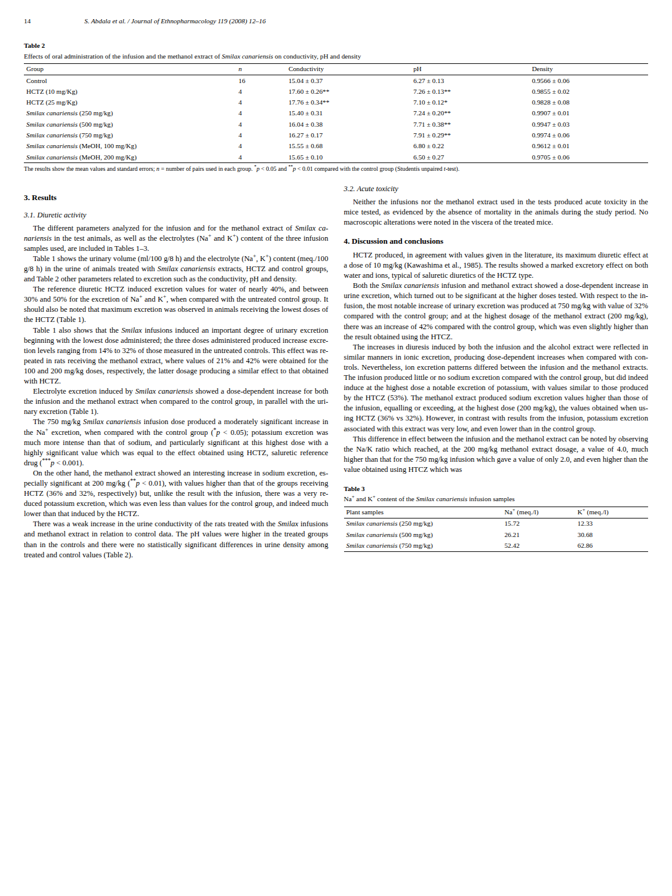14 S. Abdala et al. / Journal of Ethnopharmacology 119 (2008) 12–16
Table 2
Effects of oral administration of the infusion and the methanol extract of Smilax canariensis on conductivity, pH and density
| Group | n | Conductivity | pH | Density |
| --- | --- | --- | --- | --- |
| Control | 16 | 15.04 ± 0.37 | 6.27 ± 0.13 | 0.9566 ± 0.06 |
| HCTZ (10 mg/Kg) | 4 | 17.60 ± 0.26** | 7.26 ± 0.13** | 0.9855 ± 0.02 |
| HCTZ (25 mg/Kg) | 4 | 17.76 ± 0.34** | 7.10 ± 0.12* | 0.9828 ± 0.08 |
| Smilax canariensis (250 mg/kg) | 4 | 15.40 ± 0.31 | 7.24 ± 0.20** | 0.9907 ± 0.01 |
| Smilax canariensis (500 mg/kg) | 4 | 16.04 ± 0.38 | 7.71 ± 0.38** | 0.9947 ± 0.03 |
| Smilax canariensis (750 mg/kg) | 4 | 16.27 ± 0.17 | 7.91 ± 0.29** | 0.9974 ± 0.06 |
| Smilax canariensis (MeOH, 100 mg/Kg) | 4 | 15.55 ± 0.68 | 6.80 ± 0.22 | 0.9612 ± 0.01 |
| Smilax canariensis (MeOH, 200 mg/Kg) | 4 | 15.65 ± 0.10 | 6.50 ± 0.27 | 0.9705 ± 0.06 |
The results show the mean values and standard errors; n = number of pairs used in each group. *p < 0.05 and **p < 0.01 compared with the control group (Studentís unpaired t-test).
3. Results
3.1. Diuretic activity
The different parameters analyzed for the infusion and for the methanol extract of Smilax canariensis in the test animals, as well as the electrolytes (Na+ and K+) content of the three infusion samples used, are included in Tables 1–3.
Table 1 shows the urinary volume (ml/100 g/8 h) and the electrolyte (Na+, K+) content (meq./100 g/8 h) in the urine of animals treated with Smilax canariensis extracts, HCTZ and control groups, and Table 2 other parameters related to excretion such as the conductivity, pH and density.
The reference diuretic HCTZ induced excretion values for water of nearly 40%, and between 30% and 50% for the excretion of Na+ and K+, when compared with the untreated control group. It should also be noted that maximum excretion was observed in animals receiving the lowest doses of the HCTZ (Table 1).
Table 1 also shows that the Smilax infusions induced an important degree of urinary excretion beginning with the lowest dose administered; the three doses administered produced increase excretion levels ranging from 14% to 32% of those measured in the untreated controls. This effect was repeated in rats receiving the methanol extract, where values of 21% and 42% were obtained for the 100 and 200 mg/kg doses, respectively, the latter dosage producing a similar effect to that obtained with HCTZ.
Electrolyte excretion induced by Smilax canariensis showed a dose-dependent increase for both the infusion and the methanol extract when compared to the control group, in parallel with the urinary excretion (Table 1).
The 750 mg/kg Smilax canariensis infusion dose produced a moderately significant increase in the Na+ excretion, when compared with the control group (*p < 0.05); potassium excretion was much more intense than that of sodium, and particularly significant at this highest dose with a highly significant value which was equal to the effect obtained using HCTZ, saluretic reference drug (***p < 0.001).
On the other hand, the methanol extract showed an interesting increase in sodium excretion, especially significant at 200 mg/kg (**p < 0.01), with values higher than that of the groups receiving HCTZ (36% and 32%, respectively) but, unlike the result with the infusion, there was a very reduced potassium excretion, which was even less than values for the control group, and indeed much lower than that induced by the HCTZ.
There was a weak increase in the urine conductivity of the rats treated with the Smilax infusions and methanol extract in relation to control data. The pH values were higher in the treated groups than in the controls and there were no statistically significant differences in urine density among treated and control values (Table 2).
3.2. Acute toxicity
Neither the infusions nor the methanol extract used in the tests produced acute toxicity in the mice tested, as evidenced by the absence of mortality in the animals during the study period. No macroscopic alterations were noted in the viscera of the treated mice.
4. Discussion and conclusions
HCTZ produced, in agreement with values given in the literature, its maximum diuretic effect at a dose of 10 mg/kg (Kawashima et al., 1985). The results showed a marked excretory effect on both water and ions, typical of saluretic diuretics of the HCTZ type.
Both the Smilax canariensis infusion and methanol extract showed a dose-dependent increase in urine excretion, which turned out to be significant at the higher doses tested. With respect to the infusion, the most notable increase of urinary excretion was produced at 750 mg/kg with value of 32% compared with the control group; and at the highest dosage of the methanol extract (200 mg/kg), there was an increase of 42% compared with the control group, which was even slightly higher than the result obtained using the HTCZ.
The increases in diuresis induced by both the infusion and the alcohol extract were reflected in similar manners in ionic excretion, producing dose-dependent increases when compared with controls. Nevertheless, ion excretion patterns differed between the infusion and the methanol extracts. The infusion produced little or no sodium excretion compared with the control group, but did indeed induce at the highest dose a notable excretion of potassium, with values similar to those produced by the HTCZ (53%). The methanol extract produced sodium excretion values higher than those of the infusion, equalling or exceeding, at the highest dose (200 mg/kg), the values obtained when using HCTZ (36% vs 32%). However, in contrast with results from the infusion, potassium excretion associated with this extract was very low, and even lower than in the control group.
This difference in effect between the infusion and the methanol extract can be noted by observing the Na/K ratio which reached, at the 200 mg/kg methanol extract dosage, a value of 4.0, much higher than that for the 750 mg/kg infusion which gave a value of only 2.0, and even higher than the value obtained using HTCZ which was
Table 3
Na+ and K+ content of the Smilax canariensis infusion samples
| Plant samples | Na + (meq./l) | K + (meq./l) |
| --- | --- | --- |
| Smilax canariensis (250 mg/kg) | 15.72 | 12.33 |
| Smilax canariensis (500 mg/kg) | 26.21 | 30.68 |
| Smilax canariensis (750 mg/kg) | 52.42 | 62.86 |